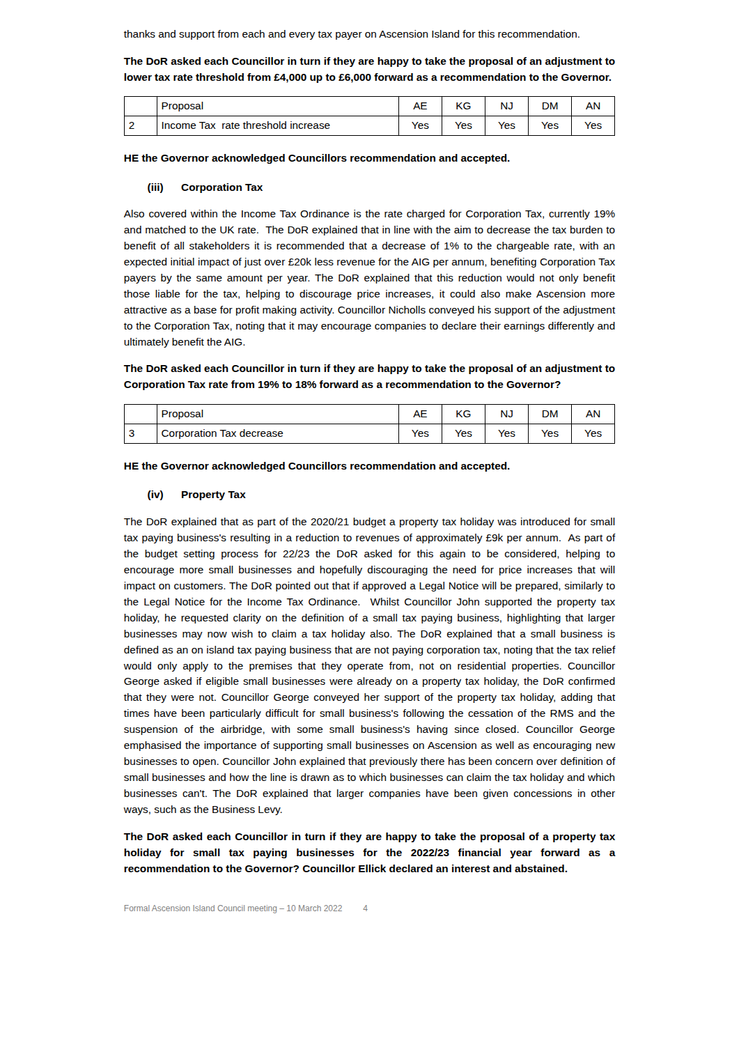thanks and support from each and every tax payer on Ascension Island for this recommendation.
The DoR asked each Councillor in turn if they are happy to take the proposal of an adjustment to lower tax rate threshold from £4,000 up to £6,000 forward as a recommendation to the Governor.
| | Proposal | AE | KG | NJ | DM | AN |
| 2 | Income Tax rate threshold increase | Yes | Yes | Yes | Yes | Yes |
HE the Governor acknowledged Councillors recommendation and accepted.
(iii) Corporation Tax
Also covered within the Income Tax Ordinance is the rate charged for Corporation Tax, currently 19% and matched to the UK rate. The DoR explained that in line with the aim to decrease the tax burden to benefit of all stakeholders it is recommended that a decrease of 1% to the chargeable rate, with an expected initial impact of just over £20k less revenue for the AIG per annum, benefiting Corporation Tax payers by the same amount per year. The DoR explained that this reduction would not only benefit those liable for the tax, helping to discourage price increases, it could also make Ascension more attractive as a base for profit making activity. Councillor Nicholls conveyed his support of the adjustment to the Corporation Tax, noting that it may encourage companies to declare their earnings differently and ultimately benefit the AIG.
The DoR asked each Councillor in turn if they are happy to take the proposal of an adjustment to Corporation Tax rate from 19% to 18% forward as a recommendation to the Governor?
| | Proposal | AE | KG | NJ | DM | AN |
| 3 | Corporation Tax decrease | Yes | Yes | Yes | Yes | Yes |
HE the Governor acknowledged Councillors recommendation and accepted.
(iv) Property Tax
The DoR explained that as part of the 2020/21 budget a property tax holiday was introduced for small tax paying business's resulting in a reduction to revenues of approximately £9k per annum. As part of the budget setting process for 22/23 the DoR asked for this again to be considered, helping to encourage more small businesses and hopefully discouraging the need for price increases that will impact on customers. The DoR pointed out that if approved a Legal Notice will be prepared, similarly to the Legal Notice for the Income Tax Ordinance. Whilst Councillor John supported the property tax holiday, he requested clarity on the definition of a small tax paying business, highlighting that larger businesses may now wish to claim a tax holiday also. The DoR explained that a small business is defined as an on island tax paying business that are not paying corporation tax, noting that the tax relief would only apply to the premises that they operate from, not on residential properties. Councillor George asked if eligible small businesses were already on a property tax holiday, the DoR confirmed that they were not. Councillor George conveyed her support of the property tax holiday, adding that times have been particularly difficult for small business's following the cessation of the RMS and the suspension of the airbridge, with some small business's having since closed. Councillor George emphasised the importance of supporting small businesses on Ascension as well as encouraging new businesses to open. Councillor John explained that previously there has been concern over definition of small businesses and how the line is drawn as to which businesses can claim the tax holiday and which businesses can't. The DoR explained that larger companies have been given concessions in other ways, such as the Business Levy.
The DoR asked each Councillor in turn if they are happy to take the proposal of a property tax holiday for small tax paying businesses for the 2022/23 financial year forward as a recommendation to the Governor? Councillor Ellick declared an interest and abstained.
Formal Ascension Island Council meeting – 10 March 20224